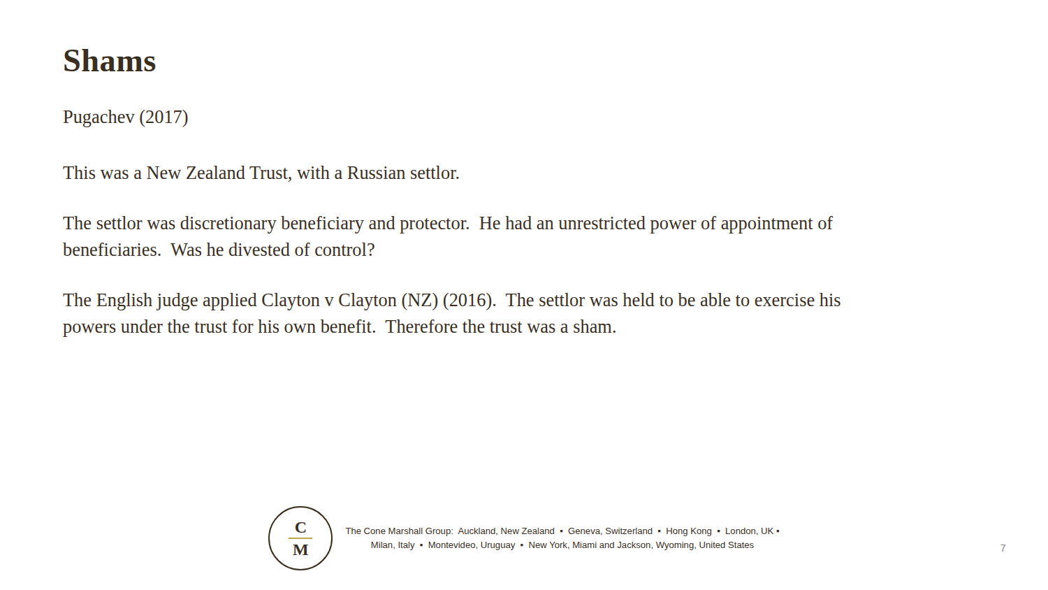Shams
Pugachev (2017)
This was a New Zealand Trust, with a Russian settlor.
The settlor was discretionary beneficiary and protector. He had an unrestricted power of appointment of beneficiaries. Was he divested of control?
The English judge applied Clayton v Clayton (NZ) (2016). The settlor was held to be able to exercise his powers under the trust for his own benefit. Therefore the trust was a sham.
C M
The Cone Marshall Group: Auckland, New Zealand ▪ Geneva, Switzerland ▪ Hong Kong ▪ London, UK ▪
Milan, Italy ▪ Montevideo, Uruguay ▪ New York, Miami and Jackson, Wyoming, United States
7